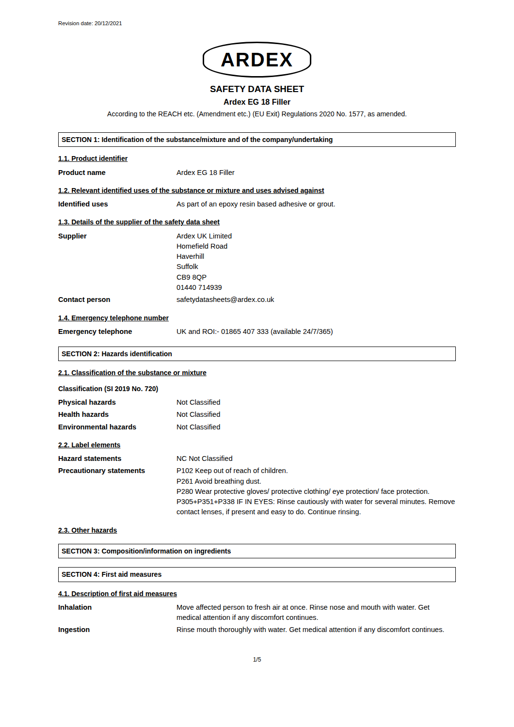Revision date: 20/12/2021
ARDEX
SAFETY DATA SHEET
Ardex EG 18 Filler
According to the REACH etc. (Amendment etc.) (EU Exit) Regulations 2020 No. 1577, as amended.
SECTION 1: Identification of the substance/mixture and of the company/undertaking
1.1. Product identifier
| Product name | Ardex EG 18 Filler |
1.2. Relevant identified uses of the substance or mixture and uses advised against
| Identified uses | As part of an epoxy resin based adhesive or grout. |
1.3. Details of the supplier of the safety data sheet
| Supplier | Ardex UK Limited Homefield Road Haverhill Suffolk CB9 8QP 01440 714939 |
| Contact person | safetydatasheets@ardex.co.uk |
1.4. Emergency telephone number
| Emergency telephone | UK and ROI:- 01865 407 333 (available 24/7/365) |
SECTION 2: Hazards identification
2.1. Classification of the substance or mixture
Classification (SI 2019 No. 720)
| Physical hazards | Not Classified |
| Health hazards | Not Classified |
| Environmental hazards | Not Classified |
2.2. Label elements
| Hazard statements | NC Not Classified |
| Precautionary statements | P102 Keep out of reach of children. P261 Avoid breathing dust. P280 Wear protective gloves/ protective clothing/ eye protection/ face protection. P305+P351+P338 IF IN EYES: Rinse cautiously with water for several minutes. Remove contact lenses, if present and easy to do. Continue rinsing. |
2.3. Other hazards
SECTION 3: Composition/information on ingredients
SECTION 4: First aid measures
4.1. Description of first aid measures
| Inhalation | Move affected person to fresh air at once. Rinse nose and mouth with water. Get medical attention if any discomfort continues. |
| Ingestion | Rinse mouth thoroughly with water. Get medical attention if any discomfort continues. |
1/5